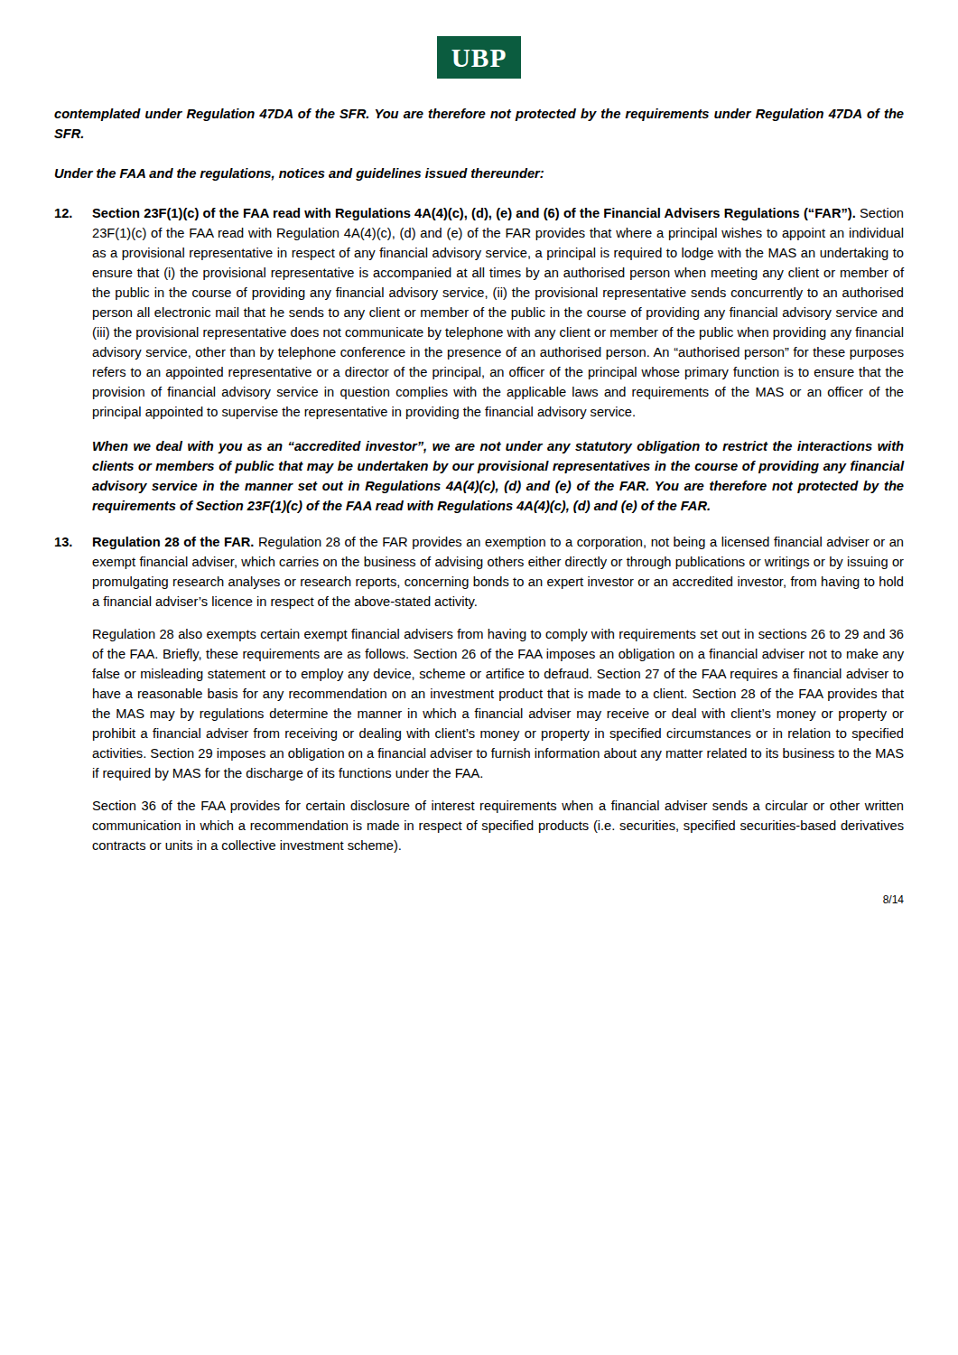UBP
contemplated under Regulation 47DA of the SFR. You are therefore not protected by the requirements under Regulation 47DA of the SFR.
Under the FAA and the regulations, notices and guidelines issued thereunder:
12.
Section 23F(1)(c) of the FAA read with Regulations 4A(4)(c), (d), (e) and (6) of the Financial Advisers Regulations (“FAR”). Section 23F(1)(c) of the FAA read with Regulation 4A(4)(c), (d) and (e) of the FAR provides that where a principal wishes to appoint an individual as a provisional representative in respect of any financial advisory service, a principal is required to lodge with the MAS an undertaking to ensure that (i) the provisional representative is accompanied at all times by an authorised person when meeting any client or member of the public in the course of providing any financial advisory service, (ii) the provisional representative sends concurrently to an authorised person all electronic mail that he sends to any client or member of the public in the course of providing any financial advisory service and (iii) the provisional representative does not communicate by telephone with any client or member of the public when providing any financial advisory service, other than by telephone conference in the presence of an authorised person. An “authorised person” for these purposes refers to an appointed representative or a director of the principal, an officer of the principal whose primary function is to ensure that the provision of financial advisory service in question complies with the applicable laws and requirements of the MAS or an officer of the principal appointed to supervise the representative in providing the financial advisory service.
When we deal with you as an “accredited investor”, we are not under any statutory obligation to restrict the interactions with clients or members of public that may be undertaken by our provisional representatives in the course of providing any financial advisory service in the manner set out in Regulations 4A(4)(c), (d) and (e) of the FAR. You are therefore not protected by the requirements of Section 23F(1)(c) of the FAA read with Regulations 4A(4)(c), (d) and (e) of the FAR.
13.
Regulation 28 of the FAR. Regulation 28 of the FAR provides an exemption to a corporation, not being a licensed financial adviser or an exempt financial adviser, which carries on the business of advising others either directly or through publications or writings or by issuing or promulgating research analyses or research reports, concerning bonds to an expert investor or an accredited investor, from having to hold a financial adviser’s licence in respect of the above-stated activity.
Regulation 28 also exempts certain exempt financial advisers from having to comply with requirements set out in sections 26 to 29 and 36 of the FAA. Briefly, these requirements are as follows. Section 26 of the FAA imposes an obligation on a financial adviser not to make any false or misleading statement or to employ any device, scheme or artifice to defraud. Section 27 of the FAA requires a financial adviser to have a reasonable basis for any recommendation on an investment product that is made to a client. Section 28 of the FAA provides that the MAS may by regulations determine the manner in which a financial adviser may receive or deal with client’s money or property or prohibit a financial adviser from receiving or dealing with client’s money or property in specified circumstances or in relation to specified activities. Section 29 imposes an obligation on a financial adviser to furnish information about any matter related to its business to the MAS if required by MAS for the discharge of its functions under the FAA.
Section 36 of the FAA provides for certain disclosure of interest requirements when a financial adviser sends a circular or other written communication in which a recommendation is made in respect of specified products (i.e. securities, specified securities-based derivatives contracts or units in a collective investment scheme).
8/14